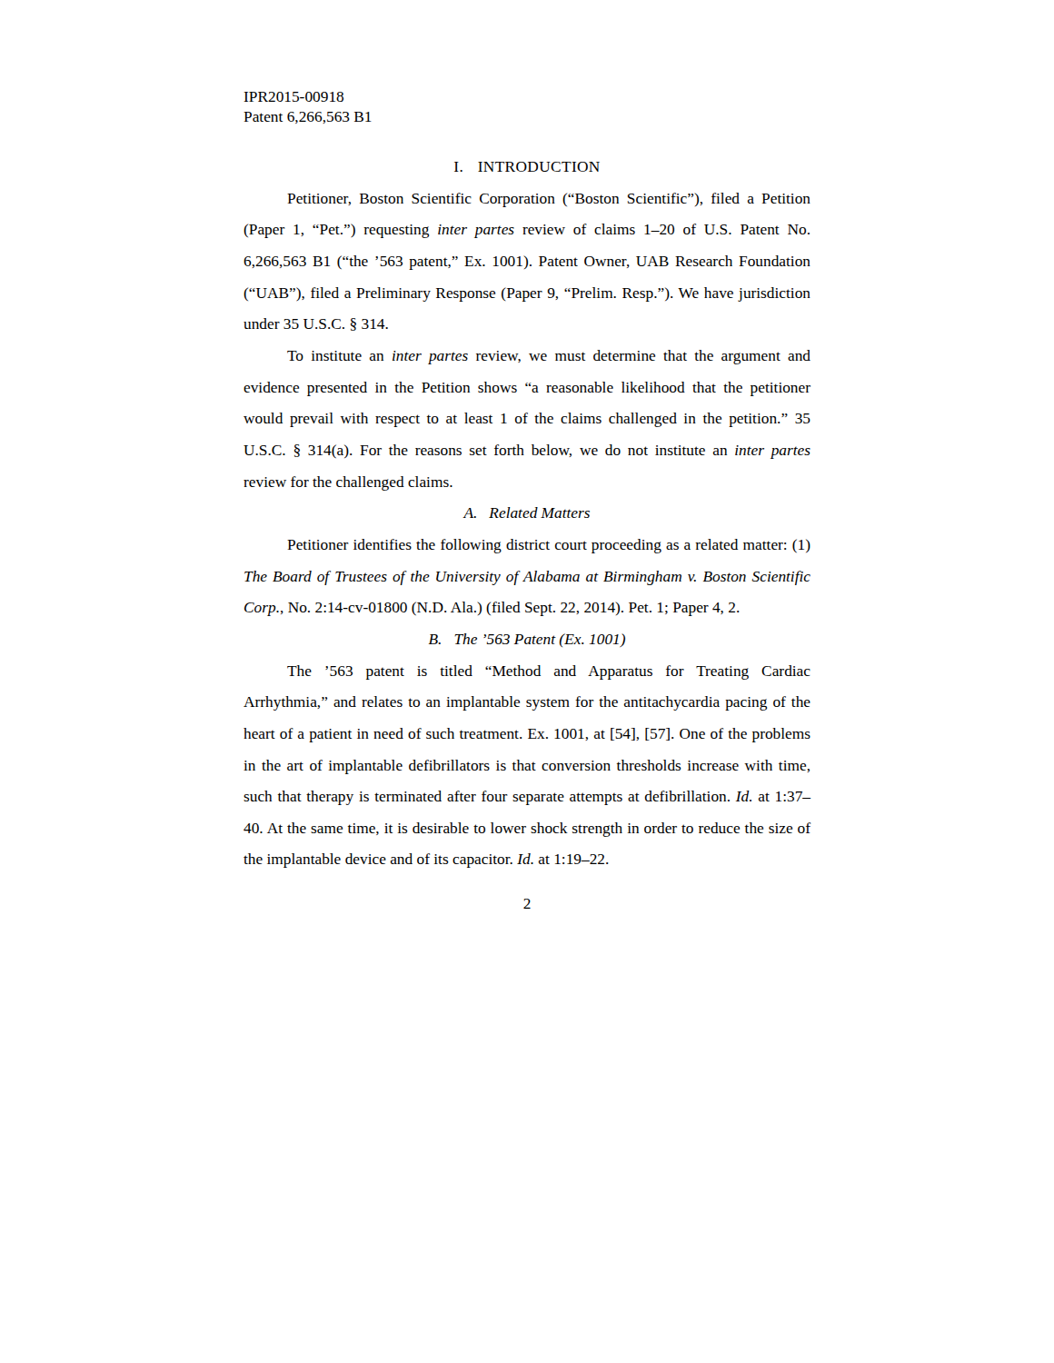IPR2015-00918
Patent 6,266,563 B1
I. INTRODUCTION
Petitioner, Boston Scientific Corporation (“Boston Scientific”), filed a Petition (Paper 1, “Pet.”) requesting inter partes review of claims 1–20 of U.S. Patent No. 6,266,563 B1 (“the ’563 patent,” Ex. 1001). Patent Owner, UAB Research Foundation (“UAB”), filed a Preliminary Response (Paper 9, “Prelim. Resp.”). We have jurisdiction under 35 U.S.C. § 314.
To institute an inter partes review, we must determine that the argument and evidence presented in the Petition shows “a reasonable likelihood that the petitioner would prevail with respect to at least 1 of the claims challenged in the petition.” 35 U.S.C. § 314(a). For the reasons set forth below, we do not institute an inter partes review for the challenged claims.
A. Related Matters
Petitioner identifies the following district court proceeding as a related matter: (1) The Board of Trustees of the University of Alabama at Birmingham v. Boston Scientific Corp., No. 2:14-cv-01800 (N.D. Ala.) (filed Sept. 22, 2014). Pet. 1; Paper 4, 2.
B. The ’563 Patent (Ex. 1001)
The ’563 patent is titled “Method and Apparatus for Treating Cardiac Arrhythmia,” and relates to an implantable system for the antitachycardia pacing of the heart of a patient in need of such treatment. Ex. 1001, at [54], [57]. One of the problems in the art of implantable defibrillators is that conversion thresholds increase with time, such that therapy is terminated after four separate attempts at defibrillation. Id. at 1:37–40. At the same time, it is desirable to lower shock strength in order to reduce the size of the implantable device and of its capacitor. Id. at 1:19–22.
2